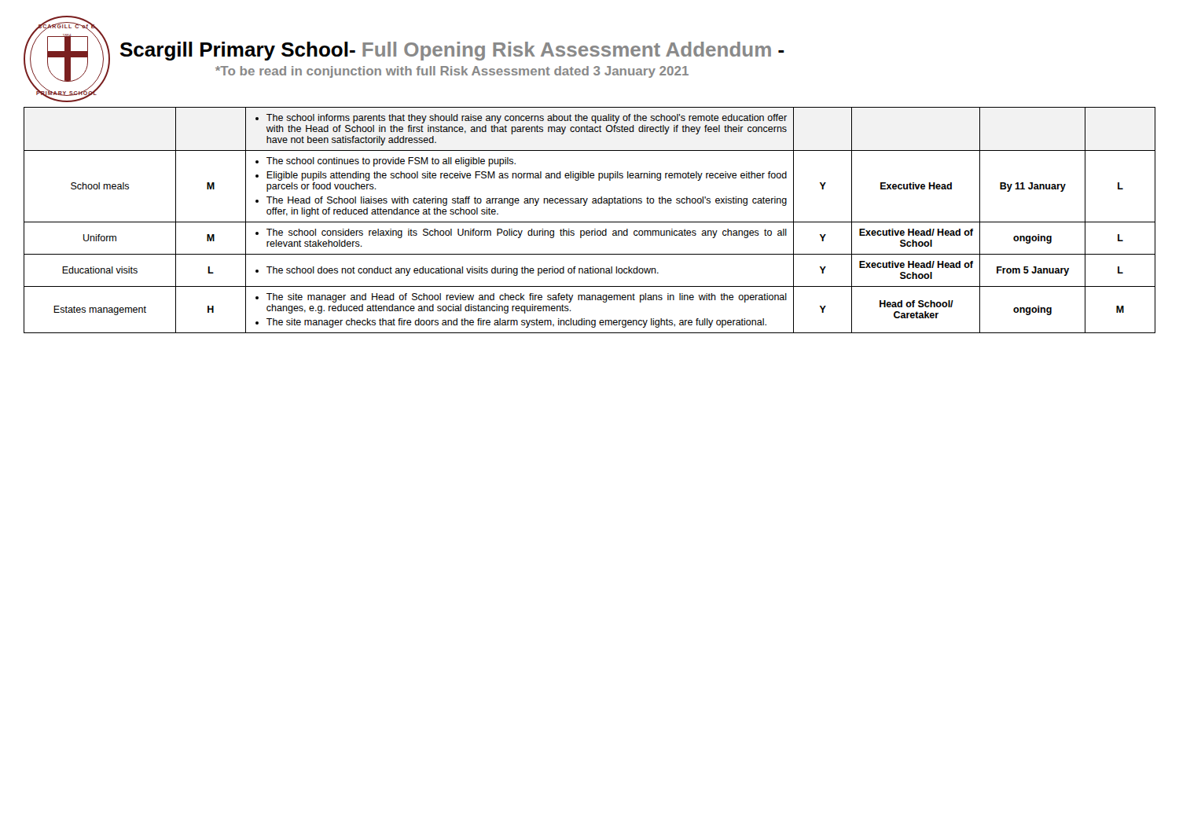SCARGILL C of E
1864
PRIMARY SCHOOL
Scargill Primary School- Full Opening Risk Assessment Addendum -
*To be read in conjunction with full Risk Assessment dated 3 January 2021
| | | The school informs parents that they should raise any concerns about the quality of the school's remote education offer with the Head of School in the first instance, and that parents may contact Ofsted directly if they feel their concerns have not been satisfactorily addressed. | | | | |
| School meals | M | The school continues to provide FSM to all eligible pupils. Eligible pupils attending the school site receive FSM as normal and eligible pupils learning remotely receive either food parcels or food vouchers. The Head of School liaises with catering staff to arrange any necessary adaptations to the school's existing catering offer, in light of reduced attendance at the school site. | Y | Executive Head | By 11 January | L |
| Uniform | M | The school considers relaxing its School Uniform Policy during this period and communicates any changes to all relevant stakeholders. | Y | Executive Head/ Head of School | ongoing | L |
| Educational visits | L | The school does not conduct any educational visits during the period of national lockdown. | Y | Executive Head/ Head of School | From 5 January | L |
| Estates management | H | The site manager and Head of School review and check fire safety management plans in line with the operational changes, e.g. reduced attendance and social distancing requirements. The site manager checks that fire doors and the fire alarm system, including emergency lights, are fully operational. | Y | Head of School/ Caretaker | ongoing | M |